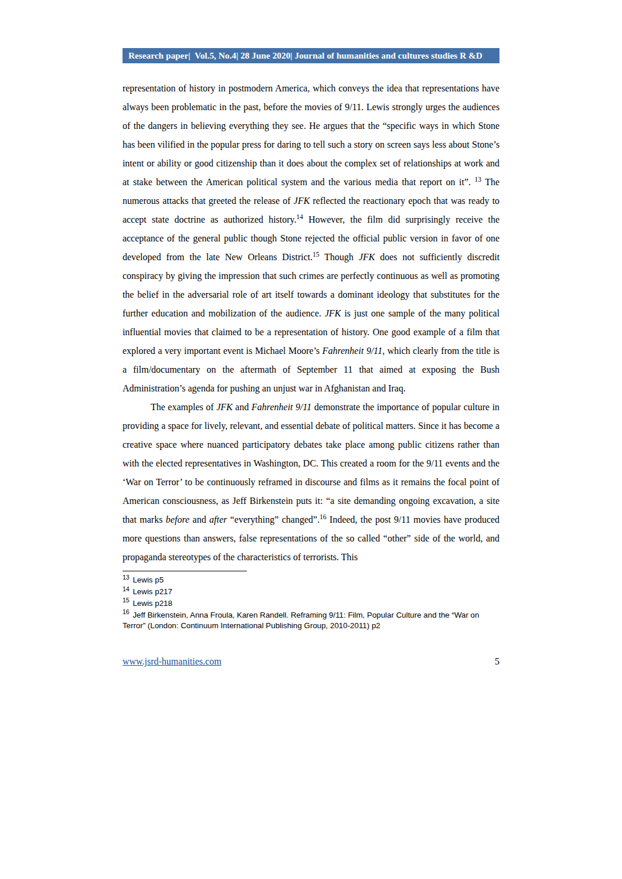Research paper| Vol.5, No.4| 28 June 2020| Journal of humanities and cultures studies R &D
representation of history in postmodern America, which conveys the idea that representations have always been problematic in the past, before the movies of 9/11. Lewis strongly urges the audiences of the dangers in believing everything they see. He argues that the “specific ways in which Stone has been vilified in the popular press for daring to tell such a story on screen says less about Stone’s intent or ability or good citizenship than it does about the complex set of relationships at work and at stake between the American political system and the various media that report on it”. 13 The numerous attacks that greeted the release of JFK reflected the reactionary epoch that was ready to accept state doctrine as authorized history.14 However, the film did surprisingly receive the acceptance of the general public though Stone rejected the official public version in favor of one developed from the late New Orleans District.15 Though JFK does not sufficiently discredit conspiracy by giving the impression that such crimes are perfectly continuous as well as promoting the belief in the adversarial role of art itself towards a dominant ideology that substitutes for the further education and mobilization of the audience. JFK is just one sample of the many political influential movies that claimed to be a representation of history. One good example of a film that explored a very important event is Michael Moore’s Fahrenheit 9/11, which clearly from the title is a film/documentary on the aftermath of September 11 that aimed at exposing the Bush Administration’s agenda for pushing an unjust war in Afghanistan and Iraq.
The examples of JFK and Fahrenheit 9/11 demonstrate the importance of popular culture in providing a space for lively, relevant, and essential debate of political matters. Since it has become a creative space where nuanced participatory debates take place among public citizens rather than with the elected representatives in Washington, DC. This created a room for the 9/11 events and the ‘War on Terror’ to be continuously reframed in discourse and films as it remains the focal point of American consciousness, as Jeff Birkenstein puts it: “a site demanding ongoing excavation, a site that marks before and after “everything” changed”.16 Indeed, the post 9/11 movies have produced more questions than answers, false representations of the so called “other” side of the world, and propaganda stereotypes of the characteristics of terrorists. This
13 Lewis p5
14 Lewis p217
15 Lewis p218
16 Jeff Birkenstein, Anna Froula, Karen Randell. Reframing 9/11: Film, Popular Culture and the “War on Terror” (London: Continuum International Publishing Group, 2010-2011) p2
www.jsrd-humanities.com 5